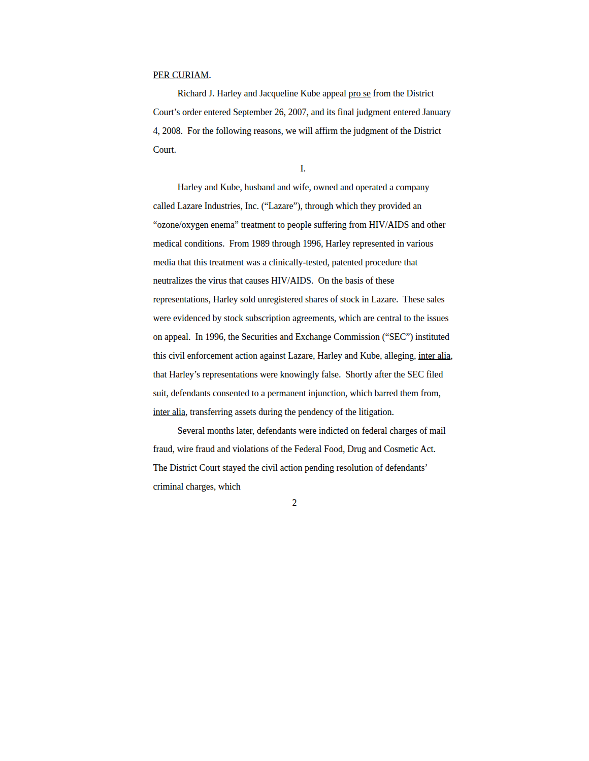PER CURIAM.
Richard J. Harley and Jacqueline Kube appeal pro se from the District Court’s order entered September 26, 2007, and its final judgment entered January 4, 2008. For the following reasons, we will affirm the judgment of the District Court.
I.
Harley and Kube, husband and wife, owned and operated a company called Lazare Industries, Inc. (“Lazare”), through which they provided an “ozone/oxygen enema” treatment to people suffering from HIV/AIDS and other medical conditions. From 1989 through 1996, Harley represented in various media that this treatment was a clinically-tested, patented procedure that neutralizes the virus that causes HIV/AIDS. On the basis of these representations, Harley sold unregistered shares of stock in Lazare. These sales were evidenced by stock subscription agreements, which are central to the issues on appeal. In 1996, the Securities and Exchange Commission (“SEC”) instituted this civil enforcement action against Lazare, Harley and Kube, alleging, inter alia, that Harley’s representations were knowingly false. Shortly after the SEC filed suit, defendants consented to a permanent injunction, which barred them from, inter alia, transferring assets during the pendency of the litigation.
Several months later, defendants were indicted on federal charges of mail fraud, wire fraud and violations of the Federal Food, Drug and Cosmetic Act. The District Court stayed the civil action pending resolution of defendants’ criminal charges, which
2